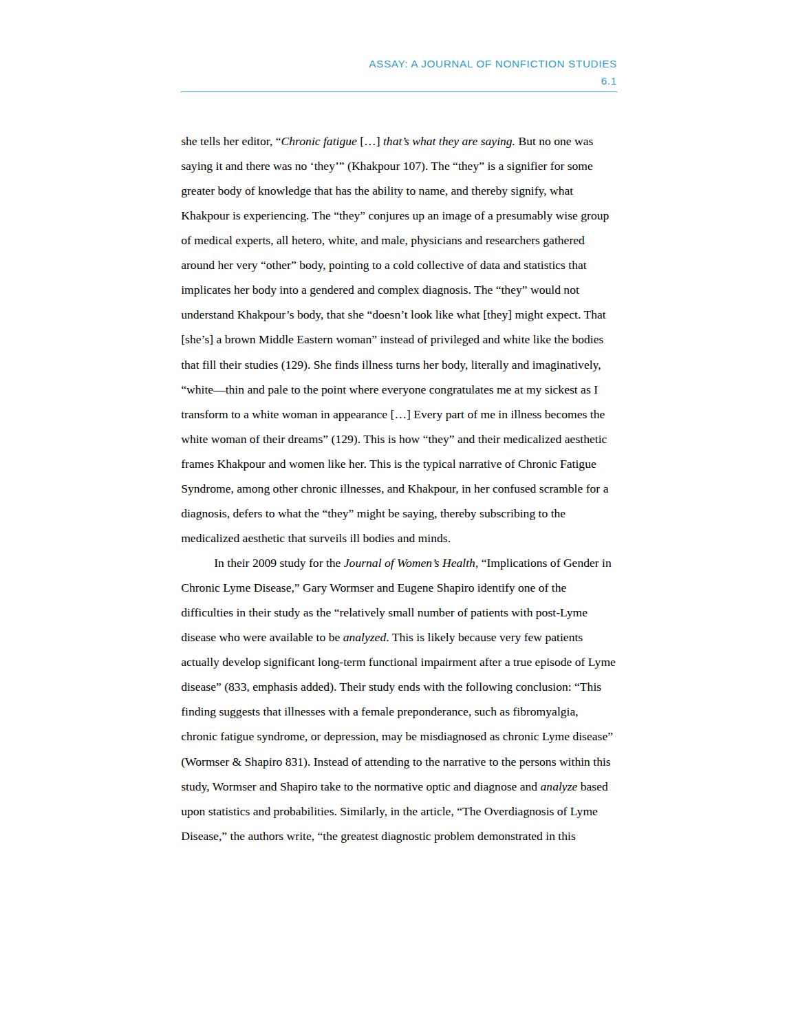Assay: A Journal of Nonfiction Studies 6.1
she tells her editor, “Chronic fatigue […] that’s what they are saying. But no one was saying it and there was no ‘they’” (Khakpour 107). The “they” is a signifier for some greater body of knowledge that has the ability to name, and thereby signify, what Khakpour is experiencing. The “they” conjures up an image of a presumably wise group of medical experts, all hetero, white, and male, physicians and researchers gathered around her very “other” body, pointing to a cold collective of data and statistics that implicates her body into a gendered and complex diagnosis. The “they” would not understand Khakpour’s body, that she “doesn’t look like what [they] might expect. That [she’s] a brown Middle Eastern woman” instead of privileged and white like the bodies that fill their studies (129). She finds illness turns her body, literally and imaginatively, “white—thin and pale to the point where everyone congratulates me at my sickest as I transform to a white woman in appearance […] Every part of me in illness becomes the white woman of their dreams” (129). This is how “they” and their medicalized aesthetic frames Khakpour and women like her. This is the typical narrative of Chronic Fatigue Syndrome, among other chronic illnesses, and Khakpour, in her confused scramble for a diagnosis, defers to what the “they” might be saying, thereby subscribing to the medicalized aesthetic that surveils ill bodies and minds.
In their 2009 study for the Journal of Women’s Health, “Implications of Gender in Chronic Lyme Disease,” Gary Wormser and Eugene Shapiro identify one of the difficulties in their study as the “relatively small number of patients with post-Lyme disease who were available to be analyzed. This is likely because very few patients actually develop significant long-term functional impairment after a true episode of Lyme disease” (833, emphasis added). Their study ends with the following conclusion: “This finding suggests that illnesses with a female preponderance, such as fibromyalgia, chronic fatigue syndrome, or depression, may be misdiagnosed as chronic Lyme disease” (Wormser & Shapiro 831). Instead of attending to the narrative to the persons within this study, Wormser and Shapiro take to the normative optic and diagnose and analyze based upon statistics and probabilities. Similarly, in the article, “The Overdiagnosis of Lyme Disease,” the authors write, “the greatest diagnostic problem demonstrated in this